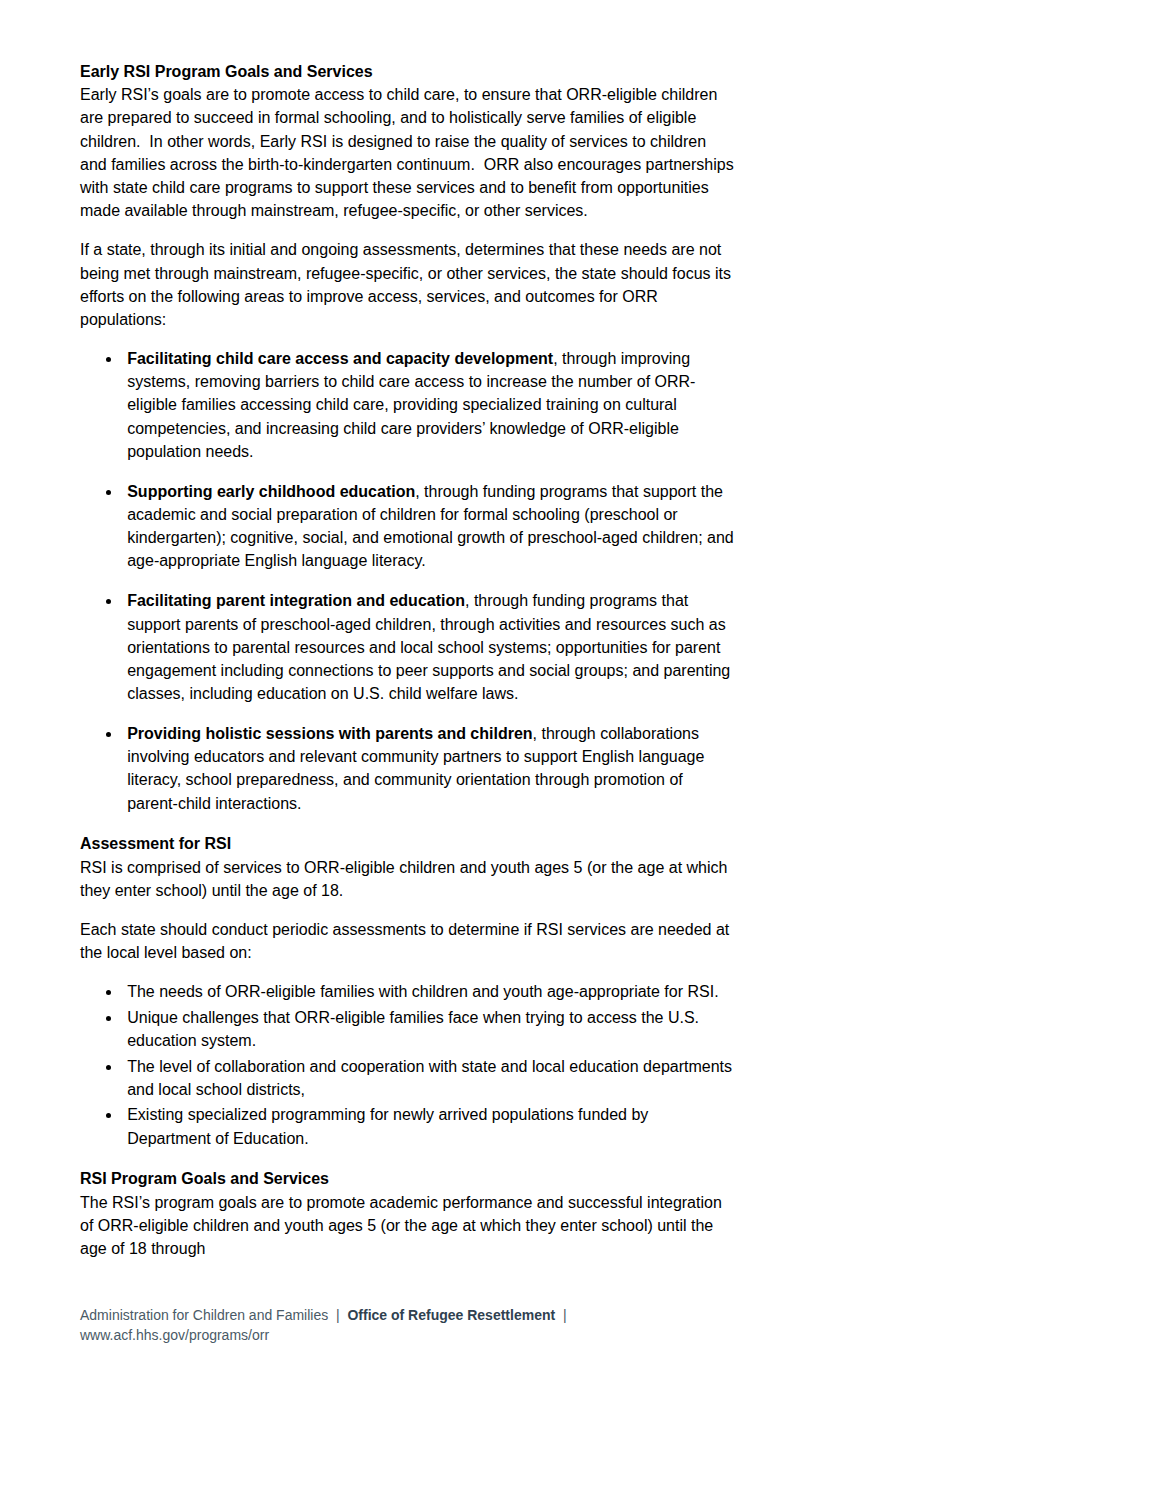Early RSI Program Goals and Services
Early RSI’s goals are to promote access to child care, to ensure that ORR-eligible children are prepared to succeed in formal schooling, and to holistically serve families of eligible children. In other words, Early RSI is designed to raise the quality of services to children and families across the birth-to-kindergarten continuum. ORR also encourages partnerships with state child care programs to support these services and to benefit from opportunities made available through mainstream, refugee-specific, or other services.
If a state, through its initial and ongoing assessments, determines that these needs are not being met through mainstream, refugee-specific, or other services, the state should focus its efforts on the following areas to improve access, services, and outcomes for ORR populations:
Facilitating child care access and capacity development, through improving systems, removing barriers to child care access to increase the number of ORR-eligible families accessing child care, providing specialized training on cultural competencies, and increasing child care providers’ knowledge of ORR-eligible population needs.
Supporting early childhood education, through funding programs that support the academic and social preparation of children for formal schooling (preschool or kindergarten); cognitive, social, and emotional growth of preschool-aged children; and age-appropriate English language literacy.
Facilitating parent integration and education, through funding programs that support parents of preschool-aged children, through activities and resources such as orientations to parental resources and local school systems; opportunities for parent engagement including connections to peer supports and social groups; and parenting classes, including education on U.S. child welfare laws.
Providing holistic sessions with parents and children, through collaborations involving educators and relevant community partners to support English language literacy, school preparedness, and community orientation through promotion of parent-child interactions.
Assessment for RSI
RSI is comprised of services to ORR-eligible children and youth ages 5 (or the age at which they enter school) until the age of 18.
Each state should conduct periodic assessments to determine if RSI services are needed at the local level based on:
The needs of ORR-eligible families with children and youth age-appropriate for RSI.
Unique challenges that ORR-eligible families face when trying to access the U.S. education system.
The level of collaboration and cooperation with state and local education departments and local school districts,
Existing specialized programming for newly arrived populations funded by Department of Education.
RSI Program Goals and Services
The RSI’s program goals are to promote academic performance and successful integration of ORR-eligible children and youth ages 5 (or the age at which they enter school) until the age of 18 through
Administration for Children and Families | Office of Refugee Resettlement | www.acf.hhs.gov/programs/orr